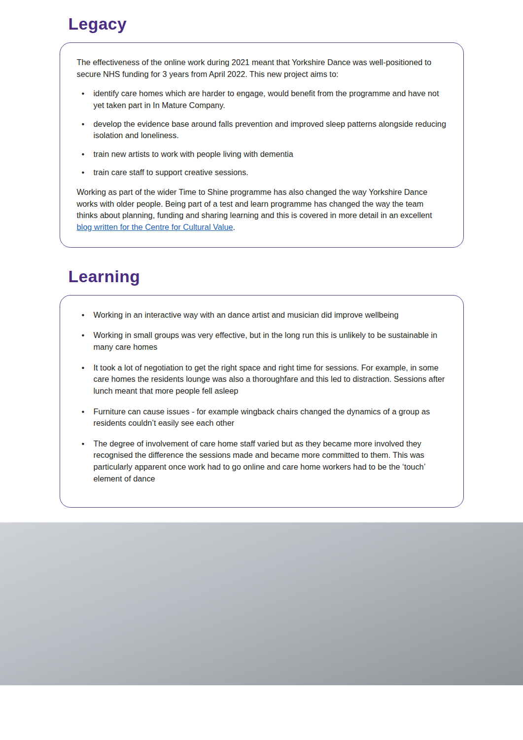Legacy
The effectiveness of the online work during 2021 meant that Yorkshire Dance was well-positioned to secure NHS funding for 3 years from April 2022. This new project aims to:
identify care homes which are harder to engage, would benefit from the programme and have not yet taken part in In Mature Company.
develop the evidence base around falls prevention and improved sleep patterns alongside reducing isolation and loneliness.
train new artists to work with people living with dementia
train care staff to support creative sessions.
Working as part of the wider Time to Shine programme has also changed the way Yorkshire Dance works with older people. Being part of a test and learn programme has changed the way the team thinks about planning, funding and sharing learning and this is covered in more detail in an excellent blog written for the Centre for Cultural Value.
Learning
Working in an interactive way with an dance artist and musician did improve wellbeing
Working in small groups was very effective, but in the long run this is unlikely to be sustainable in many care homes
It took a lot of negotiation to get the right space and right time for sessions. For example, in some care homes the residents lounge was also a thoroughfare and this led to distraction. Sessions after lunch meant that more people fell asleep
Furniture can cause issues - for example wingback chairs changed the dynamics of a group as residents couldn’t easily see each other
The degree of involvement of care home staff varied but as they became more involved they recognised the difference the sessions made and became more committed to them. This was particularly apparent once work had to go online and care home workers had to be the ‘touch’ element of dance